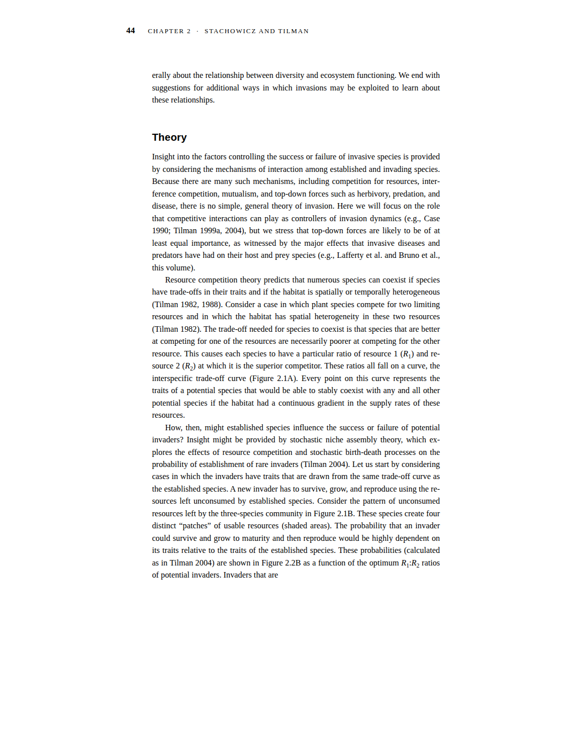44 Chapter 2 · Stachowicz and Tilman
erally about the relationship between diversity and ecosystem functioning. We end with suggestions for additional ways in which invasions may be exploited to learn about these relationships.
Theory
Insight into the factors controlling the success or failure of invasive species is provided by considering the mechanisms of interaction among established and invading species. Because there are many such mechanisms, including competition for resources, interference competition, mutualism, and top-down forces such as herbivory, predation, and disease, there is no simple, general theory of invasion. Here we will focus on the role that competitive interactions can play as controllers of invasion dynamics (e.g., Case 1990; Tilman 1999a, 2004), but we stress that top-down forces are likely to be of at least equal importance, as witnessed by the major effects that invasive diseases and predators have had on their host and prey species (e.g., Lafferty et al. and Bruno et al., this volume).
Resource competition theory predicts that numerous species can coexist if species have trade-offs in their traits and if the habitat is spatially or temporally heterogeneous (Tilman 1982, 1988). Consider a case in which plant species compete for two limiting resources and in which the habitat has spatial heterogeneity in these two resources (Tilman 1982). The trade-off needed for species to coexist is that species that are better at competing for one of the resources are necessarily poorer at competing for the other resource. This causes each species to have a particular ratio of resource 1 (R1) and resource 2 (R2) at which it is the superior competitor. These ratios all fall on a curve, the interspecific trade-off curve (Figure 2.1A). Every point on this curve represents the traits of a potential species that would be able to stably coexist with any and all other potential species if the habitat had a continuous gradient in the supply rates of these resources.
How, then, might established species influence the success or failure of potential invaders? Insight might be provided by stochastic niche assembly theory, which explores the effects of resource competition and stochastic birth-death processes on the probability of establishment of rare invaders (Tilman 2004). Let us start by considering cases in which the invaders have traits that are drawn from the same trade-off curve as the established species. A new invader has to survive, grow, and reproduce using the resources left unconsumed by established species. Consider the pattern of unconsumed resources left by the three-species community in Figure 2.1B. These species create four distinct “patches” of usable resources (shaded areas). The probability that an invader could survive and grow to maturity and then reproduce would be highly dependent on its traits relative to the traits of the established species. These probabilities (calculated as in Tilman 2004) are shown in Figure 2.2B as a function of the optimum R1:R2 ratios of potential invaders. Invaders that are